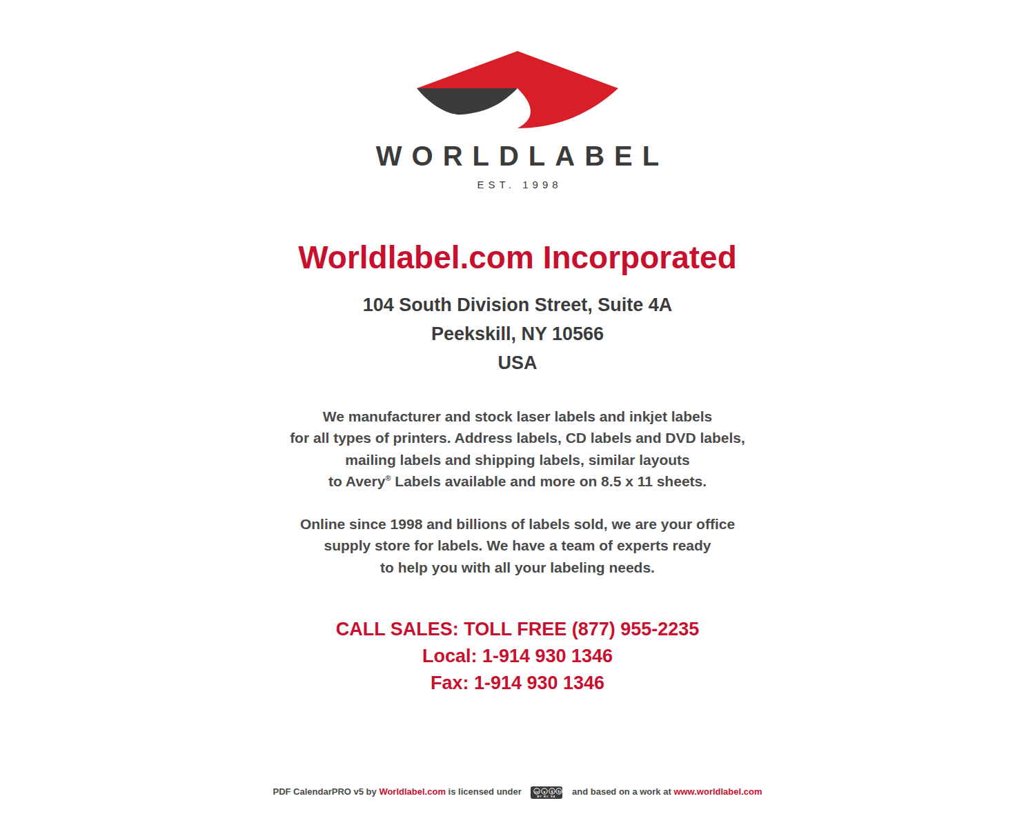WORLDLABEL
EST. 1998
Worldlabel.com Incorporated
104 South Division Street, Suite 4A
Peekskill, NY 10566
USA
We manufacturer and stock laser labels and inkjet labels
for all types of printers. Address labels, CD labels and DVD labels,
mailing labels and shipping labels, similar layouts
to Avery® Labels available and more on 8.5 x 11 sheets.
Online since 1998 and billions of labels sold, we are your office
supply store for labels. We have a team of experts ready
to help you with all your labeling needs.
CALL SALES: TOLL FREE (877) 955-2235
Local: 1-914 930 1346
Fax: 1-914 930 1346
PDF CalendarPRO v5 by Worldlabel.com is licensed under cc ● $ ↻ BY NC SA and based on a work at www.worldlabel.com